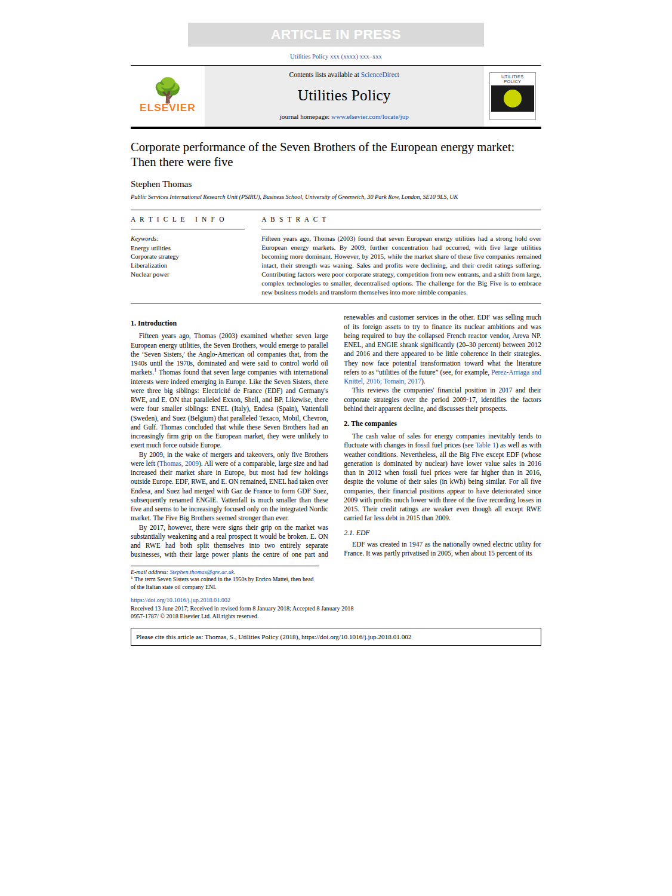ARTICLE IN PRESS
Utilities Policy xxx (xxxx) xxx–xxx
🌳
ELSEVIER
Contents lists available at ScienceDirect
Utilities Policy
journal homepage: www.elsevier.com/locate/jup
UTILITIES
POLICY
Corporate performance of the Seven Brothers of the European energy market: Then there were five
Stephen Thomas
Public Services International Research Unit (PSIRU), Business School, University of Greenwich, 30 Park Row, London, SE10 9LS, UK
A R T I C L E I N F O
Keywords:
Energy utilities
Corporate strategy
Liberalization
Nuclear power
A B S T R A C T
Fifteen years ago, Thomas (2003) found that seven European energy utilities had a strong hold over European energy markets. By 2009, further concentration had occurred, with five large utilities becoming more dominant. However, by 2015, while the market share of these five companies remained intact, their strength was waning. Sales and profits were declining, and their credit ratings suffering. Contributing factors were poor corporate strategy, competition from new entrants, and a shift from large, complex technologies to smaller, decentralised options. The challenge for the Big Five is to embrace new business models and transform themselves into more nimble companies.
1. Introduction
Fifteen years ago, Thomas (2003) examined whether seven large European energy utilities, the Seven Brothers, would emerge to parallel the ‘Seven Sisters,' the Anglo-American oil companies that, from the 1940s until the 1970s, dominated and were said to control world oil markets.1 Thomas found that seven large companies with international interests were indeed emerging in Europe. Like the Seven Sisters, there were three big siblings: Electricité de France (EDF) and Germany's RWE, and E. ON that paralleled Exxon, Shell, and BP. Likewise, there were four smaller siblings: ENEL (Italy), Endesa (Spain), Vattenfall (Sweden), and Suez (Belgium) that paralleled Texaco, Mobil, Chevron, and Gulf. Thomas concluded that while these Seven Brothers had an increasingly firm grip on the European market, they were unlikely to exert much force outside Europe.
By 2009, in the wake of mergers and takeovers, only five Brothers were left (Thomas, 2009). All were of a comparable, large size and had increased their market share in Europe, but most had few holdings outside Europe. EDF, RWE, and E. ON remained, ENEL had taken over Endesa, and Suez had merged with Gaz de France to form GDF Suez, subsequently renamed ENGIE. Vattenfall is much smaller than these five and seems to be increasingly focused only on the integrated Nordic market. The Five Big Brothers seemed stronger than ever.
By 2017, however, there were signs their grip on the market was substantially weakening and a real prospect it would be broken. E. ON and RWE had both split themselves into two entirely separate businesses, with their large power plants the centre of one part and renewables and customer services in the other. EDF was selling much of its foreign assets to try to finance its nuclear ambitions and was being required to buy the collapsed French reactor vendor, Areva NP. ENEL, and ENGIE shrank significantly (20–30 percent) between 2012 and 2016 and there appeared to be little coherence in their strategies. They now face potential transformation toward what the literature refers to as “utilities of the future” (see, for example, Perez-Arriaga and Knittel, 2016; Tomain, 2017).
This reviews the companies' financial position in 2017 and their corporate strategies over the period 2009-17, identifies the factors behind their apparent decline, and discusses their prospects.
2. The companies
The cash value of sales for energy companies inevitably tends to fluctuate with changes in fossil fuel prices (see Table 1) as well as with weather conditions. Nevertheless, all the Big Five except EDF (whose generation is dominated by nuclear) have lower value sales in 2016 than in 2012 when fossil fuel prices were far higher than in 2016, despite the volume of their sales (in kWh) being similar. For all five companies, their financial positions appear to have deteriorated since 2009 with profits much lower with three of the five recording losses in 2015. Their credit ratings are weaker even though all except RWE carried far less debt in 2015 than 2009.
2.1. EDF
EDF was created in 1947 as the nationally owned electric utility for France. It was partly privatised in 2005, when about 15 percent of its
E-mail address: Stephen.thomas@gre.ac.uk.
1 The term Seven Sisters was coined in the 1950s by Enrico Mattei, then head of the Italian state oil company ENI.
https://doi.org/10.1016/j.jup.2018.01.002
Received 13 June 2017; Received in revised form 8 January 2018; Accepted 8 January 2018
0957-1787/ © 2018 Elsevier Ltd. All rights reserved.
Please cite this article as: Thomas, S., Utilities Policy (2018), https://doi.org/10.1016/j.jup.2018.01.002